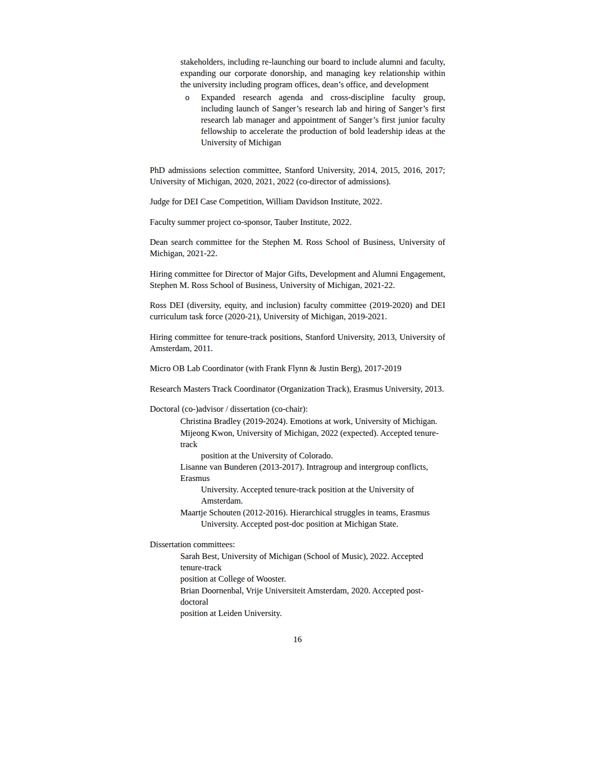stakeholders, including re-launching our board to include alumni and faculty, expanding our corporate donorship, and managing key relationship within the university including program offices, dean’s office, and development
Expanded research agenda and cross-discipline faculty group, including launch of Sanger’s research lab and hiring of Sanger’s first research lab manager and appointment of Sanger’s first junior faculty fellowship to accelerate the production of bold leadership ideas at the University of Michigan
PhD admissions selection committee, Stanford University, 2014, 2015, 2016, 2017; University of Michigan, 2020, 2021, 2022 (co-director of admissions).
Judge for DEI Case Competition, William Davidson Institute, 2022.
Faculty summer project co-sponsor, Tauber Institute, 2022.
Dean search committee for the Stephen M. Ross School of Business, University of Michigan, 2021-22.
Hiring committee for Director of Major Gifts, Development and Alumni Engagement, Stephen M. Ross School of Business, University of Michigan, 2021-22.
Ross DEI (diversity, equity, and inclusion) faculty committee (2019-2020) and DEI curriculum task force (2020-21), University of Michigan, 2019-2021.
Hiring committee for tenure-track positions, Stanford University, 2013, University of Amsterdam, 2011.
Micro OB Lab Coordinator (with Frank Flynn & Justin Berg), 2017-2019
Research Masters Track Coordinator (Organization Track), Erasmus University, 2013.
Doctoral (co-)advisor / dissertation (co-chair):
Christina Bradley (2019-2024). Emotions at work, University of Michigan.
Mijeong Kwon, University of Michigan, 2022 (expected). Accepted tenure-trackposition at the University of Colorado.
Lisanne van Bunderen (2013-2017). Intragroup and intergroup conflicts, ErasmusUniversity. Accepted tenure-track position at the University of Amsterdam.
Maartje Schouten (2012-2016). Hierarchical struggles in teams, ErasmusUniversity. Accepted post-doc position at Michigan State.
Dissertation committees:
Sarah Best, University of Michigan (School of Music), 2022. Accepted tenure-track
position at College of Wooster.
Brian Doornenbal, Vrije Universiteit Amsterdam, 2020. Accepted post-doctoral
position at Leiden University.
16